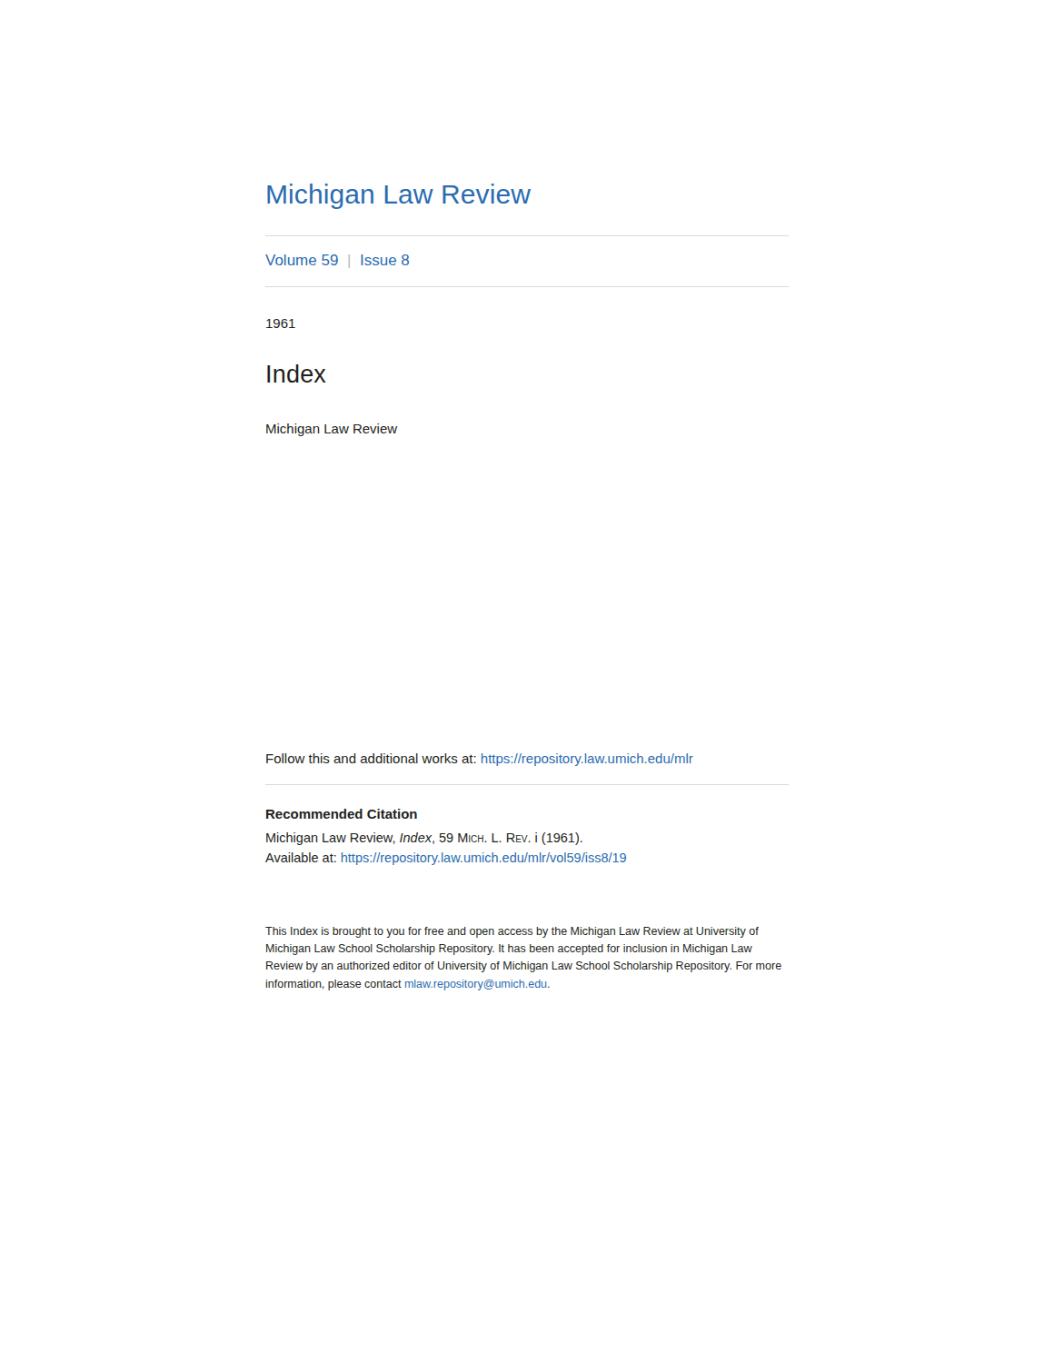Michigan Law Review
Volume 59|Issue 8
1961
Index
Michigan Law Review
Follow this and additional works at: https://repository.law.umich.edu/mlr
Recommended Citation
Michigan Law Review, Index, 59 Mich. L. Rev. i (1961).
Available at: https://repository.law.umich.edu/mlr/vol59/iss8/19
This Index is brought to you for free and open access by the Michigan Law Review at University of Michigan Law School Scholarship Repository. It has been accepted for inclusion in Michigan Law Review by an authorized editor of University of Michigan Law School Scholarship Repository. For more information, please contact mlaw.repository@umich.edu.